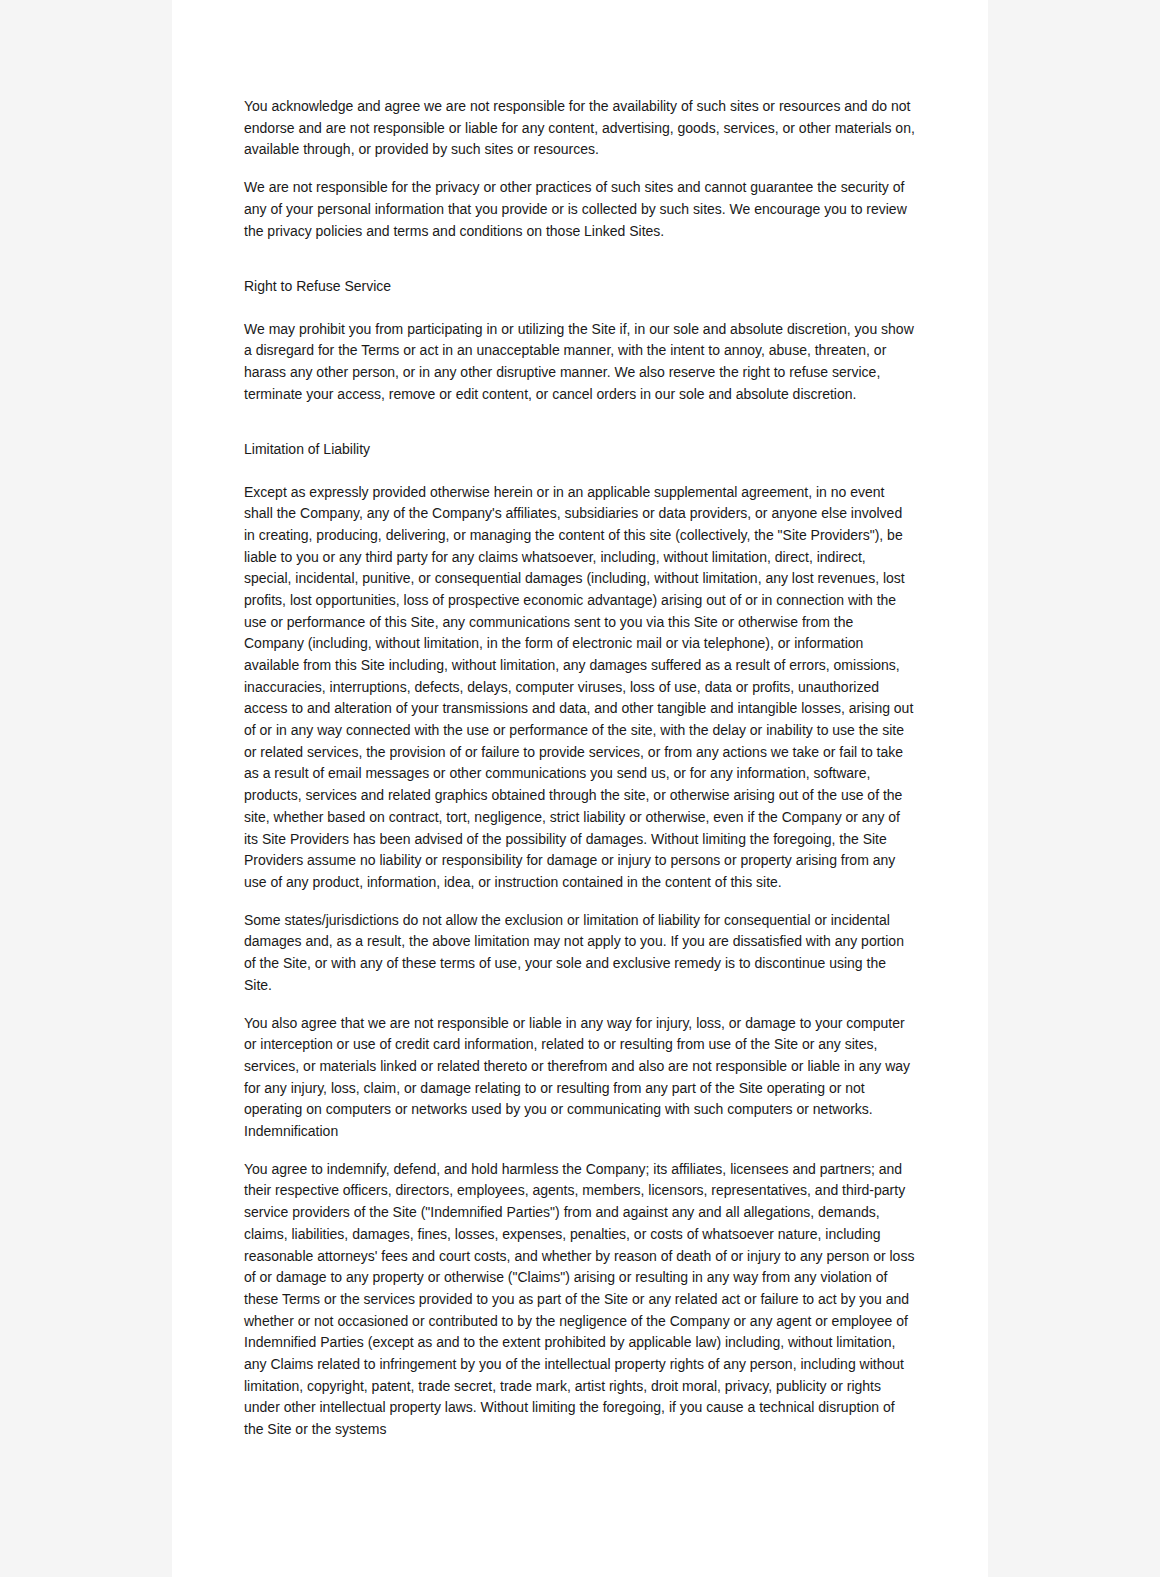You acknowledge and agree we are not responsible for the availability of such sites or resources and do not endorse and are not responsible or liable for any content, advertising, goods, services, or other materials on, available through, or provided by such sites or resources.
We are not responsible for the privacy or other practices of such sites and cannot guarantee the security of any of your personal information that you provide or is collected by such sites. We encourage you to review the privacy policies and terms and conditions on those Linked Sites.
Right to Refuse Service
We may prohibit you from participating in or utilizing the Site if, in our sole and absolute discretion, you show a disregard for the Terms or act in an unacceptable manner, with the intent to annoy, abuse, threaten, or harass any other person, or in any other disruptive manner. We also reserve the right to refuse service, terminate your access, remove or edit content, or cancel orders in our sole and absolute discretion.
Limitation of Liability
Except as expressly provided otherwise herein or in an applicable supplemental agreement, in no event shall the Company, any of the Company's affiliates, subsidiaries or data providers, or anyone else involved in creating, producing, delivering, or managing the content of this site (collectively, the "Site Providers"), be liable to you or any third party for any claims whatsoever, including, without limitation, direct, indirect, special, incidental, punitive, or consequential damages (including, without limitation, any lost revenues, lost profits, lost opportunities, loss of prospective economic advantage) arising out of or in connection with the use or performance of this Site, any communications sent to you via this Site or otherwise from the Company (including, without limitation, in the form of electronic mail or via telephone), or information available from this Site including, without limitation, any damages suffered as a result of errors, omissions, inaccuracies, interruptions, defects, delays, computer viruses, loss of use, data or profits, unauthorized access to and alteration of your transmissions and data, and other tangible and intangible losses, arising out of or in any way connected with the use or performance of the site, with the delay or inability to use the site or related services, the provision of or failure to provide services, or from any actions we take or fail to take as a result of email messages or other communications you send us, or for any information, software, products, services and related graphics obtained through the site, or otherwise arising out of the use of the site, whether based on contract, tort, negligence, strict liability or otherwise, even if the Company or any of its Site Providers has been advised of the possibility of damages. Without limiting the foregoing, the Site Providers assume no liability or responsibility for damage or injury to persons or property arising from any use of any product, information, idea, or instruction contained in the content of this site.
Some states/jurisdictions do not allow the exclusion or limitation of liability for consequential or incidental damages and, as a result, the above limitation may not apply to you. If you are dissatisfied with any portion of the Site, or with any of these terms of use, your sole and exclusive remedy is to discontinue using the Site.
You also agree that we are not responsible or liable in any way for injury, loss, or damage to your computer or interception or use of credit card information, related to or resulting from use of the Site or any sites, services, or materials linked or related thereto or therefrom and also are not responsible or liable in any way for any injury, loss, claim, or damage relating to or resulting from any part of the Site operating or not operating on computers or networks used by you or communicating with such computers or networks.
Indemnification
You agree to indemnify, defend, and hold harmless the Company; its affiliates, licensees and partners; and their respective officers, directors, employees, agents, members, licensors, representatives, and third-party service providers of the Site ("Indemnified Parties") from and against any and all allegations, demands, claims, liabilities, damages, fines, losses, expenses, penalties, or costs of whatsoever nature, including reasonable attorneys' fees and court costs, and whether by reason of death of or injury to any person or loss of or damage to any property or otherwise ("Claims") arising or resulting in any way from any violation of these Terms or the services provided to you as part of the Site or any related act or failure to act by you and whether or not occasioned or contributed to by the negligence of the Company or any agent or employee of Indemnified Parties (except as and to the extent prohibited by applicable law) including, without limitation, any Claims related to infringement by you of the intellectual property rights of any person, including without limitation, copyright, patent, trade secret, trade mark, artist rights, droit moral, privacy, publicity or rights under other intellectual property laws. Without limiting the foregoing, if you cause a technical disruption of the Site or the systems